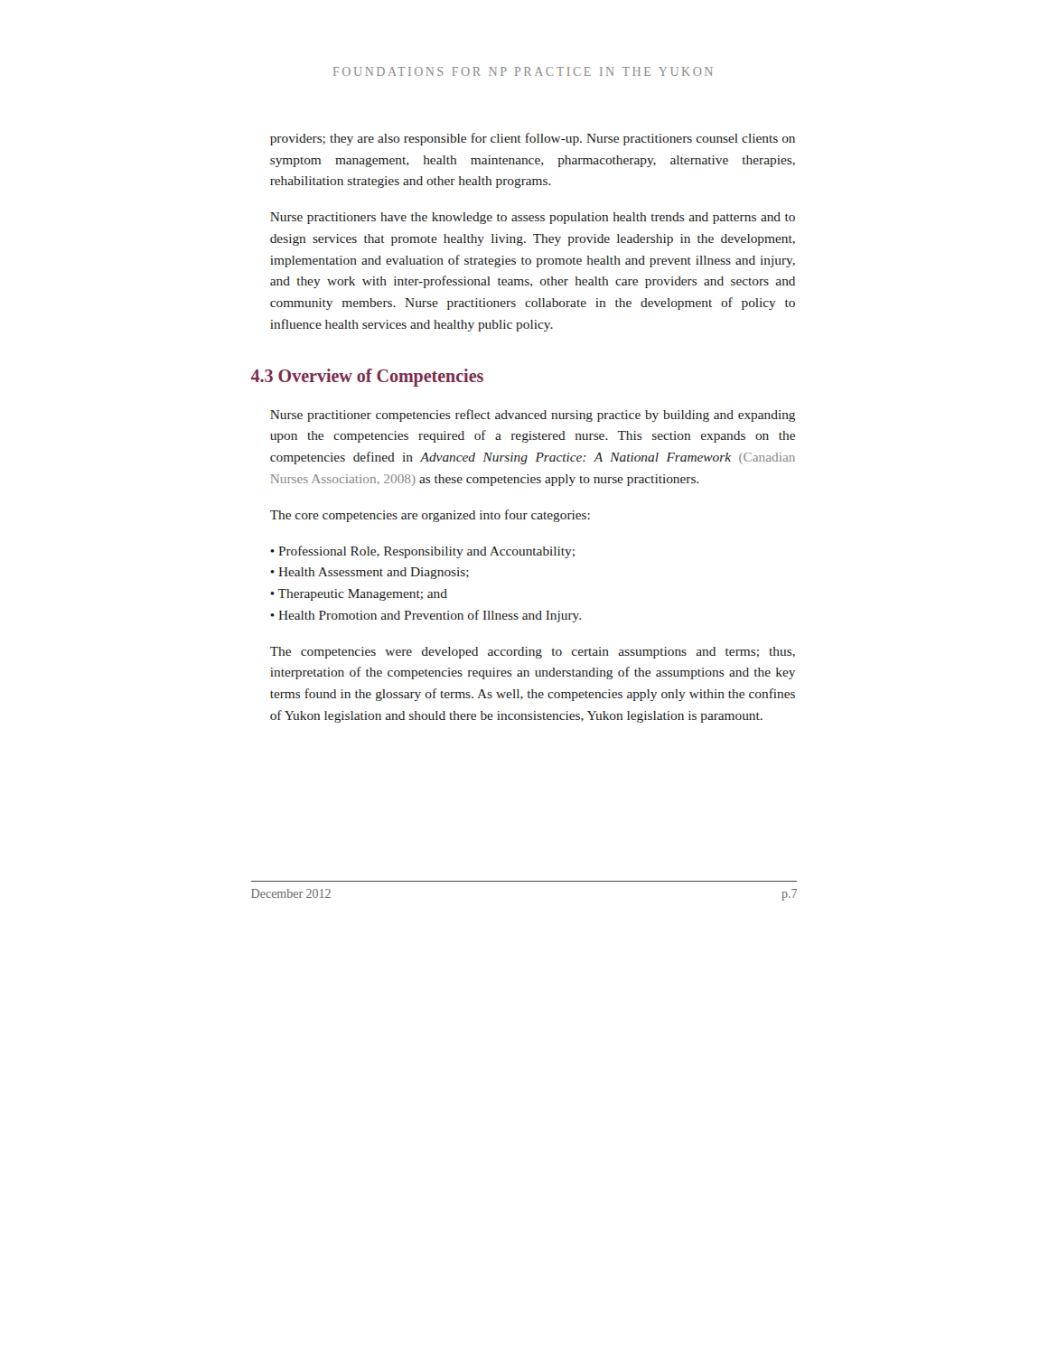FOUNDATIONS FOR NP PRACTICE IN THE YUKON
providers; they are also responsible for client follow-up. Nurse practitioners counsel clients on symptom management, health maintenance, pharmacotherapy, alternative therapies, rehabilitation strategies and other health programs.
Nurse practitioners have the knowledge to assess population health trends and patterns and to design services that promote healthy living. They provide leadership in the development, implementation and evaluation of strategies to promote health and prevent illness and injury, and they work with inter-professional teams, other health care providers and sectors and community members. Nurse practitioners collaborate in the development of policy to influence health services and healthy public policy.
4.3 Overview of Competencies
Nurse practitioner competencies reflect advanced nursing practice by building and expanding upon the competencies required of a registered nurse. This section expands on the competencies defined in Advanced Nursing Practice: A National Framework (Canadian Nurses Association, 2008) as these competencies apply to nurse practitioners.
The core competencies are organized into four categories:
• Professional Role, Responsibility and Accountability;
• Health Assessment and Diagnosis;
• Therapeutic Management; and
• Health Promotion and Prevention of Illness and Injury.
The competencies were developed according to certain assumptions and terms; thus, interpretation of the competencies requires an understanding of the assumptions and the key terms found in the glossary of terms. As well, the competencies apply only within the confines of Yukon legislation and should there be inconsistencies, Yukon legislation is paramount.
December 2012 p.7